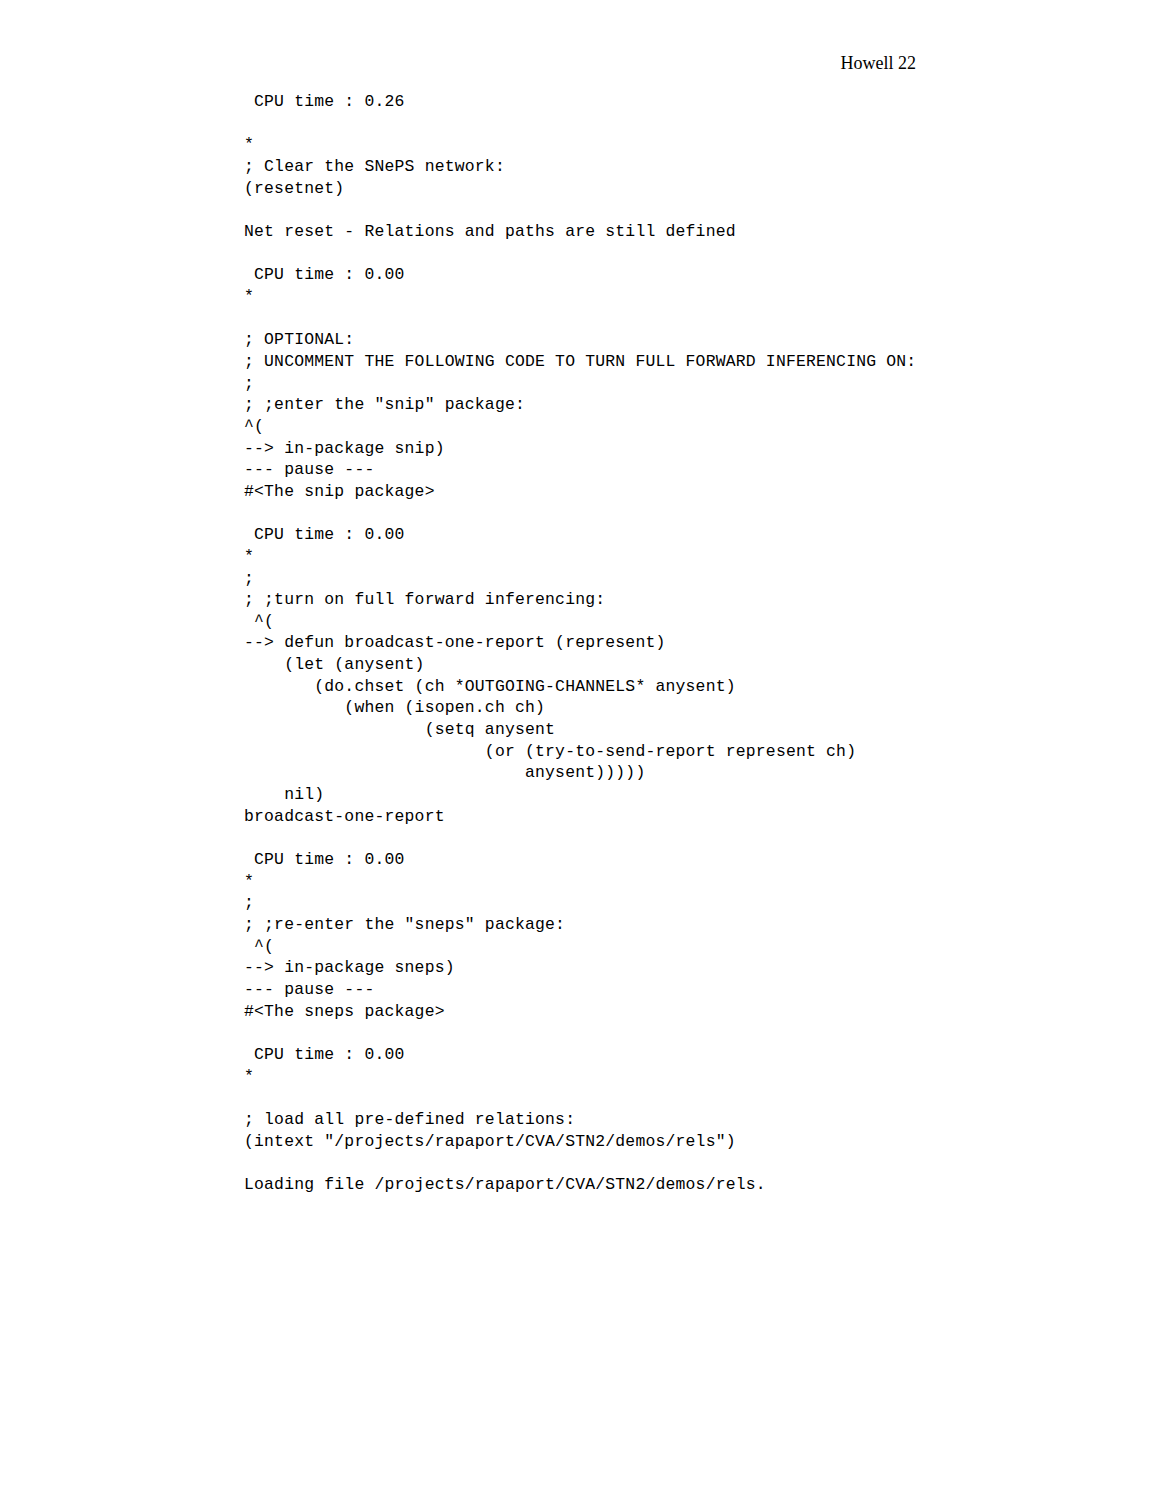Howell 22
 CPU time : 0.26

*
; Clear the SNePS network:
(resetnet)

Net reset - Relations and paths are still defined

 CPU time : 0.00
*

; OPTIONAL:
; UNCOMMENT THE FOLLOWING CODE TO TURN FULL FORWARD INFERENCING ON:
;
; ;enter the "snip" package:
^(
--> in-package snip)
--- pause ---
#<The snip package>

 CPU time : 0.00
*
;
; ;turn on full forward inferencing:
 ^(
--> defun broadcast-one-report (represent)
    (let (anysent)
       (do.chset (ch *OUTGOING-CHANNELS* anysent)
          (when (isopen.ch ch)
                  (setq anysent
                        (or (try-to-send-report represent ch)
                            anysent)))))
    nil)
broadcast-one-report

 CPU time : 0.00
*
;
; ;re-enter the "sneps" package:
 ^(
--> in-package sneps)
--- pause ---
#<The sneps package>

 CPU time : 0.00
*

; load all pre-defined relations:
(intext "/projects/rapaport/CVA/STN2/demos/rels")

Loading file /projects/rapaport/CVA/STN2/demos/rels.